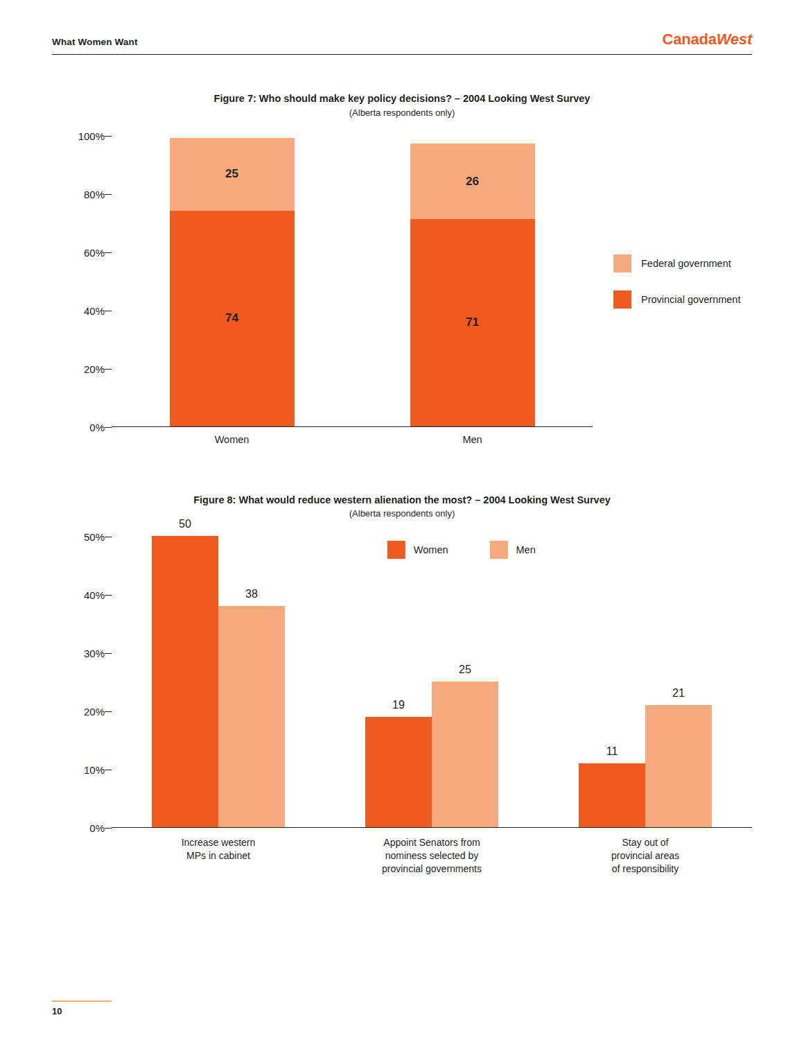What Women Want
CanadaWest
Figure 7: Who should make key policy decisions? – 2004 Looking West Survey
(Alberta respondents only)
100%
80%
60%
40%
20%
0%
25
74
26
71
Women Men
Federal government
Provincial government
Figure 8: What would reduce western alienation the most? – 2004 Looking West Survey
(Alberta respondents only)
50%
40%
30%
20%
10%
0%
Women
Men
50
38
19
25
11
21
Increase western
MPs in cabinet Appoint Senators from
nominess selected by
provincial governments Stay out of
provincial areas
of responsibility
10